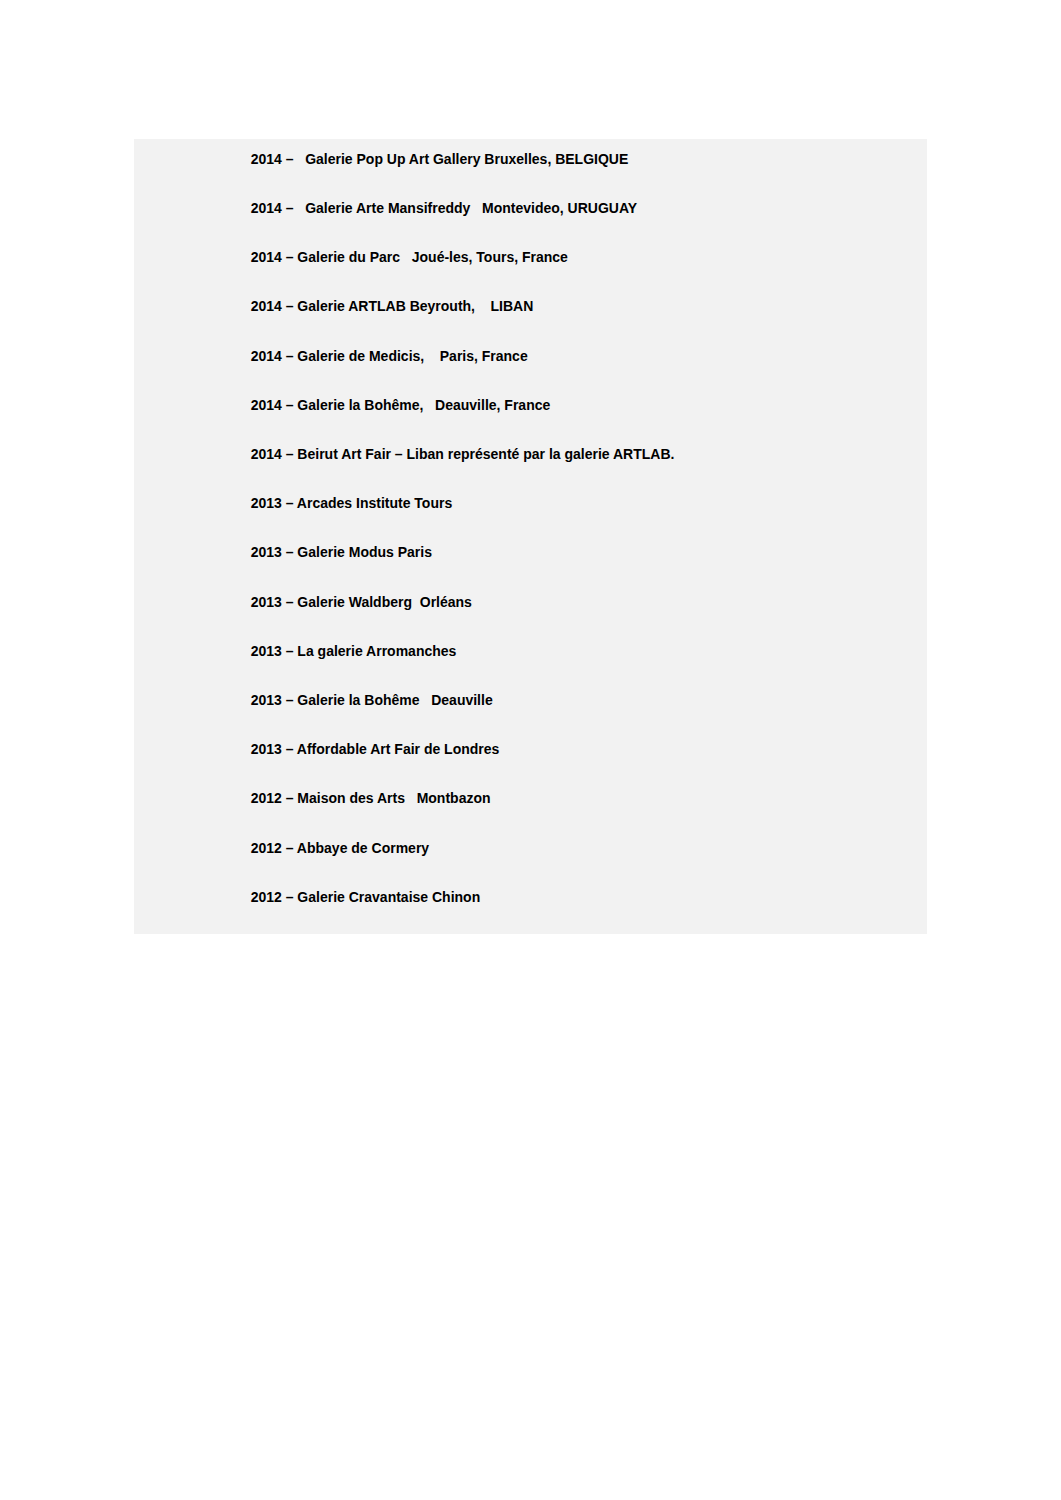2014 – Galerie Pop Up Art Gallery Bruxelles, BELGIQUE
2014 – Galerie Arte Mansifreddy Montevideo, URUGUAY
2014 – Galerie du Parc Joué-les, Tours, France
2014 – Galerie ARTLAB Beyrouth, LIBAN
2014 – Galerie de Medicis, Paris, France
2014 – Galerie la Bohême, Deauville, France
2014 – Beirut Art Fair – Liban représenté par la galerie ARTLAB.
2013 – Arcades Institute Tours
2013 – Galerie Modus Paris
2013 – Galerie Waldberg Orléans
2013 – La galerie Arromanches
2013 – Galerie la Bohême Deauville
2013 – Affordable Art Fair de Londres
2012 – Maison des Arts Montbazon
2012 – Abbaye de Cormery
2012 – Galerie Cravantaise Chinon